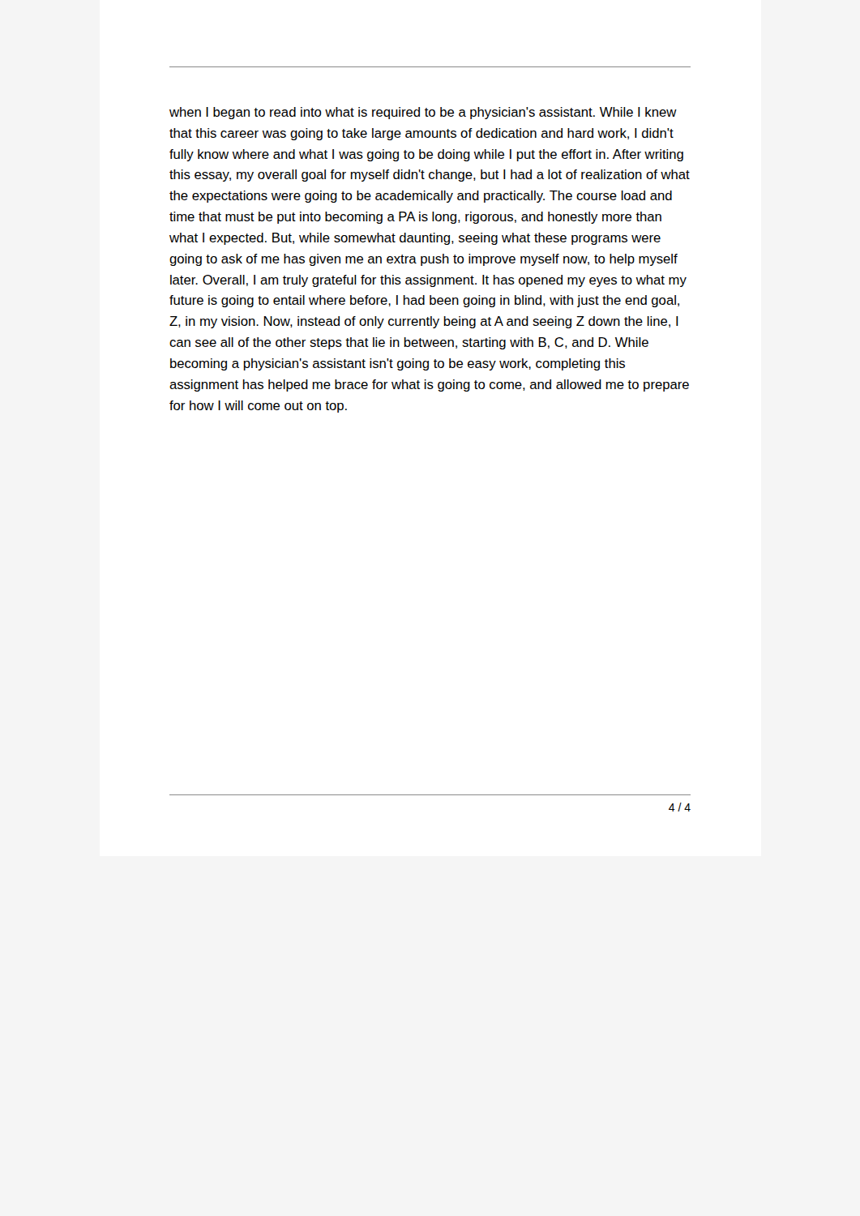when I began to read into what is required to be a physician's assistant. While I knew that this career was going to take large amounts of dedication and hard work, I didn't fully know where and what I was going to be doing while I put the effort in. After writing this essay, my overall goal for myself didn't change, but I had a lot of realization of what the expectations were going to be academically and practically. The course load and time that must be put into becoming a PA is long, rigorous, and honestly more than what I expected. But, while somewhat daunting, seeing what these programs were going to ask of me has given me an extra push to improve myself now, to help myself later. Overall, I am truly grateful for this assignment. It has opened my eyes to what my future is going to entail where before, I had been going in blind, with just the end goal, Z, in my vision. Now, instead of only currently being at A and seeing Z down the line, I can see all of the other steps that lie in between, starting with B, C, and D. While becoming a physician's assistant isn't going to be easy work, completing this assignment has helped me brace for what is going to come, and allowed me to prepare for how I will come out on top.
4 / 4